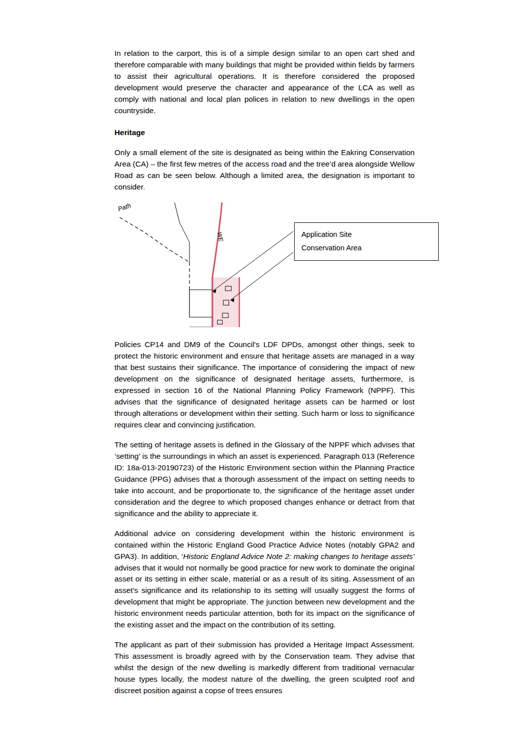In relation to the carport, this is of a simple design similar to an open cart shed and therefore comparable with many buildings that might be provided within fields by farmers to assist their agricultural operations. It is therefore considered the proposed development would preserve the character and appearance of the LCA as well as comply with national and local plan polices in relation to new dwellings in the open countryside.
Heritage
Only a small element of the site is designated as being within the Eakring Conservation Area (CA) – the first few metres of the access road and the tree’d area alongside Wellow Road as can be seen below. Although a limited area, the designation is important to consider.
Path WE
Application Site
Conservation Area
Policies CP14 and DM9 of the Council's LDF DPDs, amongst other things, seek to protect the historic environment and ensure that heritage assets are managed in a way that best sustains their significance. The importance of considering the impact of new development on the significance of designated heritage assets, furthermore, is expressed in section 16 of the National Planning Policy Framework (NPPF). This advises that the significance of designated heritage assets can be harmed or lost through alterations or development within their setting. Such harm or loss to significance requires clear and convincing justification.
The setting of heritage assets is defined in the Glossary of the NPPF which advises that ‘setting’ is the surroundings in which an asset is experienced. Paragraph 013 (Reference ID: 18a-013-20190723) of the Historic Environment section within the Planning Practice Guidance (PPG) advises that a thorough assessment of the impact on setting needs to take into account, and be proportionate to, the significance of the heritage asset under consideration and the degree to which proposed changes enhance or detract from that significance and the ability to appreciate it.
Additional advice on considering development within the historic environment is contained within the Historic England Good Practice Advice Notes (notably GPA2 and GPA3). In addition, ‘Historic England Advice Note 2: making changes to heritage assets’ advises that it would not normally be good practice for new work to dominate the original asset or its setting in either scale, material or as a result of its siting. Assessment of an asset’s significance and its relationship to its setting will usually suggest the forms of development that might be appropriate. The junction between new development and the historic environment needs particular attention, both for its impact on the significance of the existing asset and the impact on the contribution of its setting.
The applicant as part of their submission has provided a Heritage Impact Assessment. This assessment is broadly agreed with by the Conservation team. They advise that whilst the design of the new dwelling is markedly different from traditional vernacular house types locally, the modest nature of the dwelling, the green sculpted roof and discreet position against a copse of trees ensures